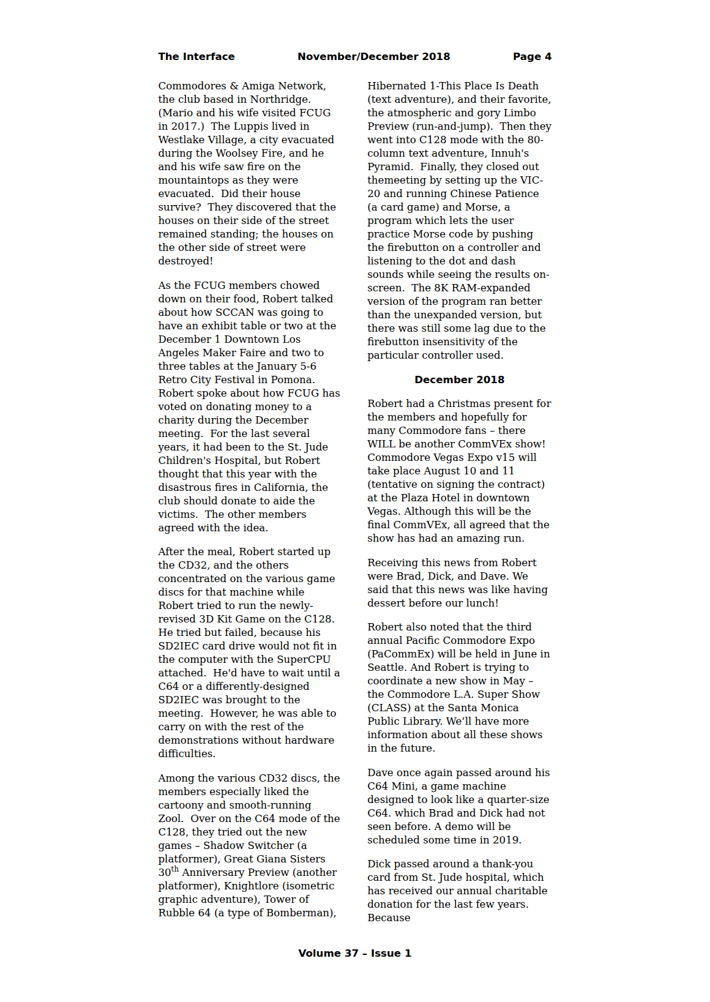The Interface November/December 2018 Page 4
Commodores & Amiga Network, the club based in Northridge. (Mario and his wife visited FCUG in 2017.) The Luppis lived in Westlake Village, a city evacuated during the Woolsey Fire, and he and his wife saw fire on the mountaintops as they were evacuated. Did their house survive? They discovered that the houses on their side of the street remained standing; the houses on the other side of street were destroyed!
As the FCUG members chowed down on their food, Robert talked about how SCCAN was going to have an exhibit table or two at the December 1 Downtown Los Angeles Maker Faire and two to three tables at the January 5-6 Retro City Festival in Pomona. Robert spoke about how FCUG has voted on donating money to a charity during the December meeting. For the last several years, it had been to the St. Jude Children's Hospital, but Robert thought that this year with the disastrous fires in California, the club should donate to aide the victims. The other members agreed with the idea.
After the meal, Robert started up the CD32, and the others concentrated on the various game discs for that machine while Robert tried to run the newly-revised 3D Kit Game on the C128. He tried but failed, because his SD2IEC card drive would not fit in the computer with the SuperCPU attached. He'd have to wait until a C64 or a differently-designed SD2IEC was brought to the meeting. However, he was able to carry on with the rest of the demonstrations without hardware difficulties.
Among the various CD32 discs, the members especially liked the cartoony and smooth-running Zool. Over on the C64 mode of the C128, they tried out the new games – Shadow Switcher (a platformer), Great Giana Sisters 30th Anniversary Preview (another platformer), Knightlore (isometric graphic adventure), Tower of Rubble 64 (a type of Bomberman), Hibernated 1-This Place Is Death (text adventure), and their favorite, the atmospheric and gory Limbo Preview (run-and-jump). Then they went into C128 mode with the 80-column text adventure, Innuh's Pyramid. Finally, they closed out themeeting by setting up the VIC-20 and running Chinese Patience (a card game) and Morse, a program which lets the user practice Morse code by pushing the firebutton on a controller and listening to the dot and dash sounds while seeing the results on-screen. The 8K RAM-expanded version of the program ran better than the unexpanded version, but there was still some lag due to the firebutton insensitivity of the particular controller used.
December 2018
Robert had a Christmas present for the members and hopefully for many Commodore fans – there WILL be another CommVEx show! Commodore Vegas Expo v15 will take place August 10 and 11 (tentative on signing the contract) at the Plaza Hotel in downtown Vegas. Although this will be the final CommVEx, all agreed that the show has had an amazing run.
Receiving this news from Robert were Brad, Dick, and Dave. We said that this news was like having dessert before our lunch!
Robert also noted that the third annual Pacific Commodore Expo (PaCommEx) will be held in June in Seattle. And Robert is trying to coordinate a new show in May – the Commodore L.A. Super Show (CLASS) at the Santa Monica Public Library. We’ll have more information about all these shows in the future.
Dave once again passed around his C64 Mini, a game machine designed to look like a quarter-size C64. which Brad and Dick had not seen before. A demo will be scheduled some time in 2019.
Dick passed around a thank-you card from St. Jude hospital, which has received our annual charitable donation for the last few years. Because
Volume 37 – Issue 1